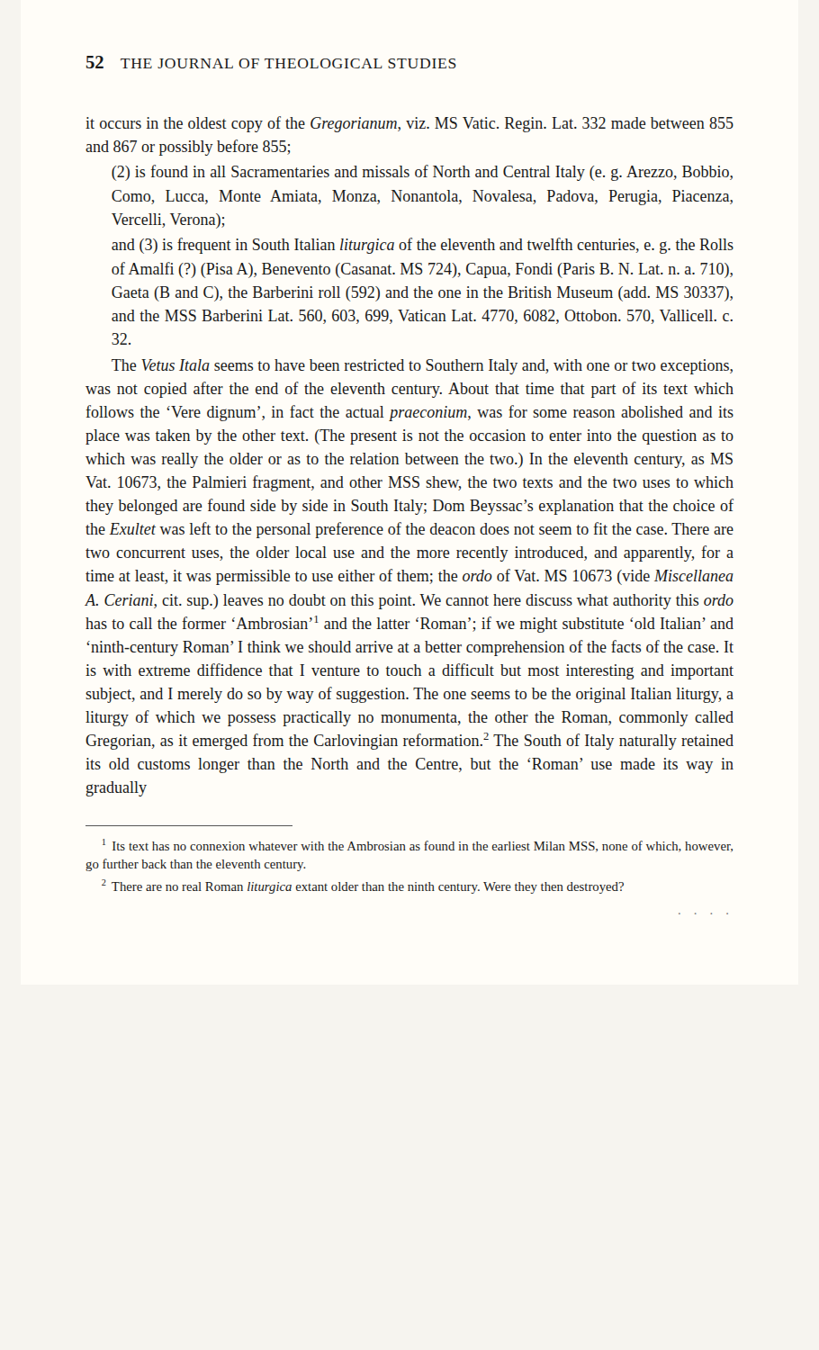52 THE JOURNAL OF THEOLOGICAL STUDIES
it occurs in the oldest copy of the Gregorianum, viz. MS Vatic. Regin. Lat. 332 made between 855 and 867 or possibly before 855;
(2) is found in all Sacramentaries and missals of North and Central Italy (e. g. Arezzo, Bobbio, Como, Lucca, Monte Amiata, Monza, Nonantola, Novalesa, Padova, Perugia, Piacenza, Vercelli, Verona);
and (3) is frequent in South Italian liturgica of the eleventh and twelfth centuries, e. g. the Rolls of Amalfi (?) (Pisa A), Benevento (Casanat. MS 724), Capua, Fondi (Paris B. N. Lat. n. a. 710), Gaeta (B and C), the Barberini roll (592) and the one in the British Museum (add. MS 30337), and the MSS Barberini Lat. 560, 603, 699, Vatican Lat. 4770, 6082, Ottobon. 570, Vallicell. c. 32.
The Vetus Itala seems to have been restricted to Southern Italy and, with one or two exceptions, was not copied after the end of the eleventh century. About that time that part of its text which follows the ‘Vere dignum’, in fact the actual praeconium, was for some reason abolished and its place was taken by the other text. (The present is not the occasion to enter into the question as to which was really the older or as to the relation between the two.) In the eleventh century, as MS Vat. 10673, the Palmieri fragment, and other MSS shew, the two texts and the two uses to which they belonged are found side by side in South Italy; Dom Beyssac’s explanation that the choice of the Exultet was left to the personal preference of the deacon does not seem to fit the case. There are two concurrent uses, the older local use and the more recently introduced, and apparently, for a time at least, it was permissible to use either of them; the ordo of Vat. MS 10673 (vide Miscellanea A. Ceriani, cit. sup.) leaves no doubt on this point. We cannot here discuss what authority this ordo has to call the former ‘Ambrosian’1 and the latter ‘Roman’; if we might substitute ‘old Italian’ and ‘ninth-century Roman’ I think we should arrive at a better comprehension of the facts of the case. It is with extreme diffidence that I venture to touch a difficult but most interesting and important subject, and I merely do so by way of suggestion. The one seems to be the original Italian liturgy, a liturgy of which we possess practically no monumenta, the other the Roman, commonly called Gregorian, as it emerged from the Carlovingian reformation.2 The South of Italy naturally retained its old customs longer than the North and the Centre, but the ‘Roman’ use made its way in gradually
1 Its text has no connexion whatever with the Ambrosian as found in the earliest Milan MSS, none of which, however, go further back than the eleventh century.
2 There are no real Roman liturgica extant older than the ninth century. Were they then destroyed?
. . . .